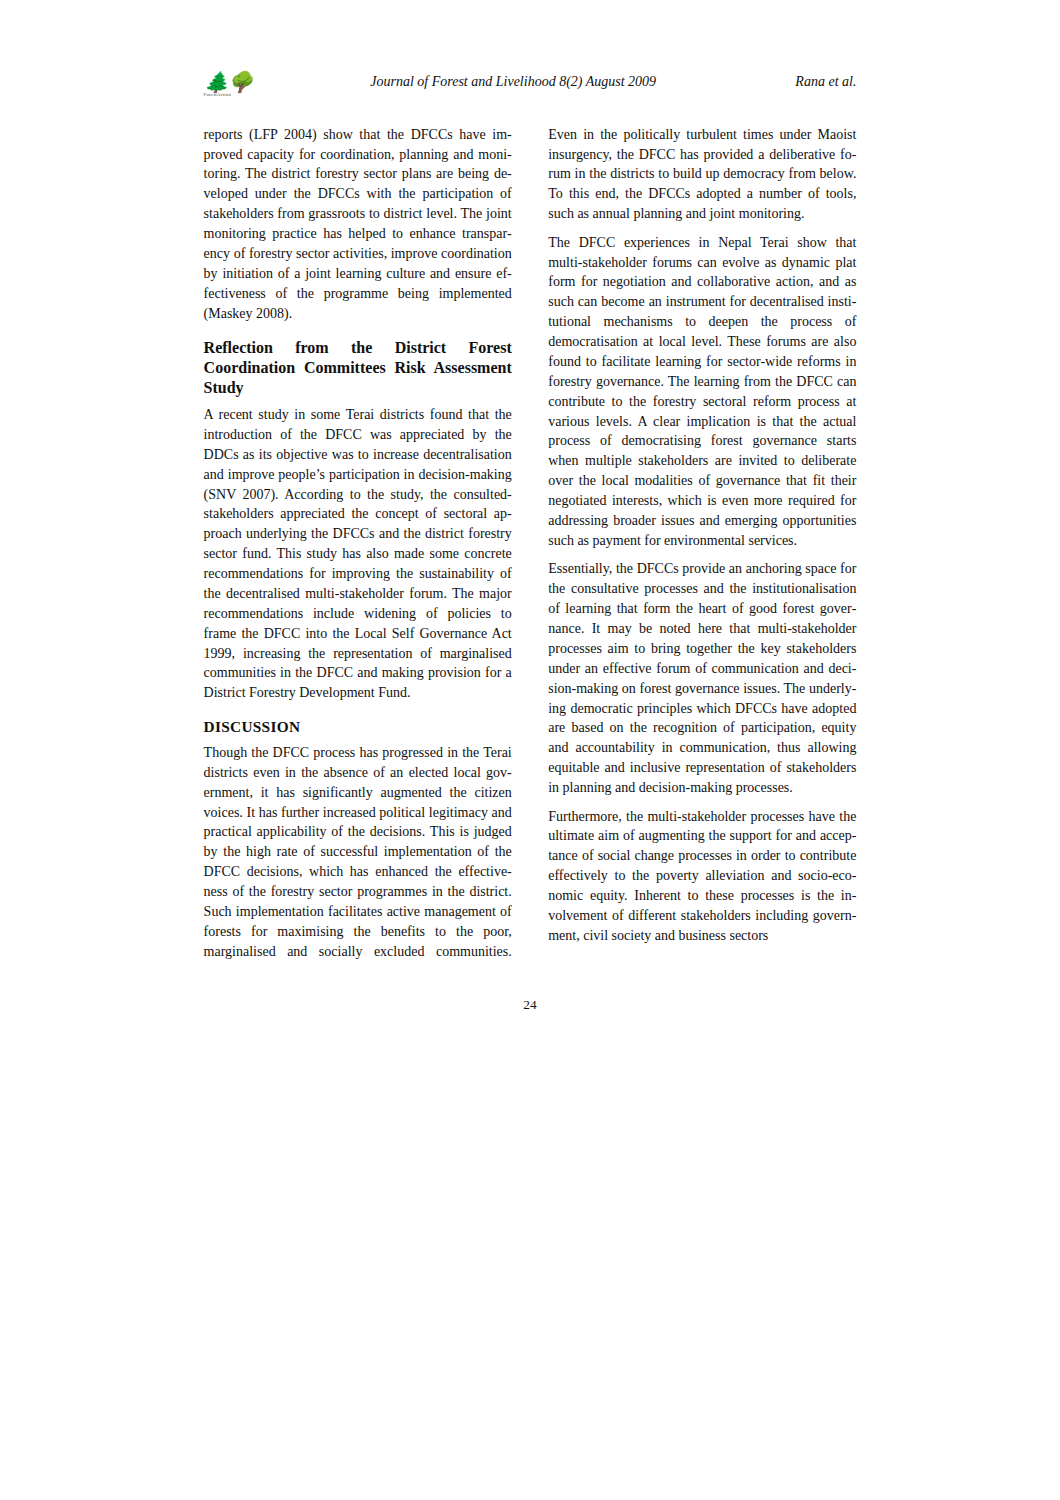🌲🌳
ForestAction
Journal of Forest and Livelihood 8(2) August 2009
Rana et al.
reports (LFP 2004) show that the DFCCs have improved capacity for coordination, planning and monitoring. The district forestry sector plans are being developed under the DFCCs with the participation of stakeholders from grassroots to district level. The joint monitoring practice has helped to enhance transparency of forestry sector activities, improve coordination by initiation of a joint learning culture and ensure effectiveness of the programme being implemented (Maskey 2008).
Reflection from the District Forest Coordination Committees Risk Assessment Study
A recent study in some Terai districts found that the introduction of the DFCC was appreciated by the DDCs as its objective was to increase decentralisation and improve people’s participation in decision-making (SNV 2007). According to the study, the consulted-stakeholders appreciated the concept of sectoral approach underlying the DFCCs and the district forestry sector fund. This study has also made some concrete recommendations for improving the sustainability of the decentralised multi-stakeholder forum. The major recommendations include widening of policies to frame the DFCC into the Local Self Governance Act 1999, increasing the representation of marginalised communities in the DFCC and making provision for a District Forestry Development Fund.
DISCUSSION
Though the DFCC process has progressed in the Terai districts even in the absence of an elected local government, it has significantly augmented the citizen voices. It has further increased political legitimacy and practical applicability of the decisions. This is judged by the high rate of successful implementation of the DFCC decisions, which has enhanced the effectiveness of the forestry sector programmes in the district. Such implementation facilitates active management of forests for maximising the benefits to the poor, marginalised and socially excluded communities. Even in the politically turbulent times under Maoist insurgency, the DFCC has provided a deliberative forum in the districts to build up democracy from below. To this end, the DFCCs adopted a number of tools, such as annual planning and joint monitoring.
The DFCC experiences in Nepal Terai show that multi-stakeholder forums can evolve as dynamic plat form for negotiation and collaborative action, and as such can become an instrument for decentralised institutional mechanisms to deepen the process of democratisation at local level. These forums are also found to facilitate learning for sector-wide reforms in forestry governance. The learning from the DFCC can contribute to the forestry sectoral reform process at various levels. A clear implication is that the actual process of democratising forest governance starts when multiple stakeholders are invited to deliberate over the local modalities of governance that fit their negotiated interests, which is even more required for addressing broader issues and emerging opportunities such as payment for environmental services.
Essentially, the DFCCs provide an anchoring space for the consultative processes and the institutionalisation of learning that form the heart of good forest governance. It may be noted here that multi-stakeholder processes aim to bring together the key stakeholders under an effective forum of communication and decision-making on forest governance issues. The underlying democratic principles which DFCCs have adopted are based on the recognition of participation, equity and accountability in communication, thus allowing equitable and inclusive representation of stakeholders in planning and decision-making processes.
Furthermore, the multi-stakeholder processes have the ultimate aim of augmenting the support for and acceptance of social change processes in order to contribute effectively to the poverty alleviation and socio-economic equity. Inherent to these processes is the involvement of different stakeholders including government, civil society and business sectors
24